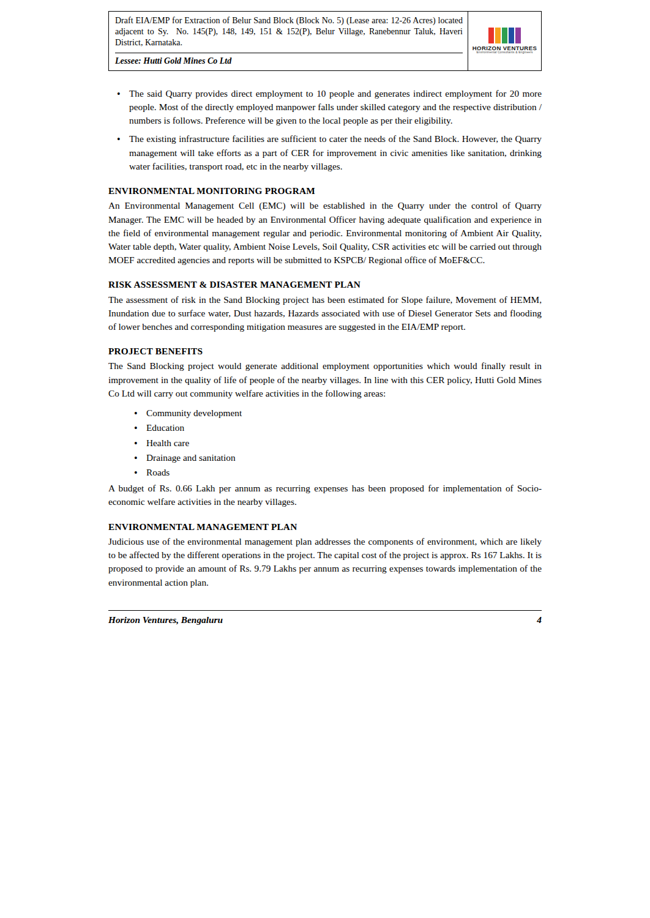Draft EIA/EMP for Extraction of Belur Sand Block (Block No. 5) (Lease area: 12-26 Acres) located adjacent to Sy. No. 145(P), 148, 149, 151 & 152(P), Belur Village, Ranebennur Taluk, Haveri District, Karnataka.
Lessee: Hutti Gold Mines Co Ltd
HORIZON VENTURES
Environmental Consultants & Engineers
The said Quarry provides direct employment to 10 people and generates indirect employment for 20 more people. Most of the directly employed manpower falls under skilled category and the respective distribution / numbers is follows. Preference will be given to the local people as per their eligibility.
The existing infrastructure facilities are sufficient to cater the needs of the Sand Block. However, the Quarry management will take efforts as a part of CER for improvement in civic amenities like sanitation, drinking water facilities, transport road, etc in the nearby villages.
Environmental Monitoring Program
An Environmental Management Cell (EMC) will be established in the Quarry under the control of Quarry Manager. The EMC will be headed by an Environmental Officer having adequate qualification and experience in the field of environmental management regular and periodic. Environmental monitoring of Ambient Air Quality, Water table depth, Water quality, Ambient Noise Levels, Soil Quality, CSR activities etc will be carried out through MOEF accredited agencies and reports will be submitted to KSPCB/ Regional office of MoEF&CC.
Risk Assessment & Disaster Management Plan
The assessment of risk in the Sand Blocking project has been estimated for Slope failure, Movement of HEMM, Inundation due to surface water, Dust hazards, Hazards associated with use of Diesel Generator Sets and flooding of lower benches and corresponding mitigation measures are suggested in the EIA/EMP report.
Project Benefits
The Sand Blocking project would generate additional employment opportunities which would finally result in improvement in the quality of life of people of the nearby villages. In line with this CER policy, Hutti Gold Mines Co Ltd will carry out community welfare activities in the following areas:
Community development
Education
Health care
Drainage and sanitation
Roads
A budget of Rs. 0.66 Lakh per annum as recurring expenses has been proposed for implementation of Socio-economic welfare activities in the nearby villages.
Environmental Management Plan
Judicious use of the environmental management plan addresses the components of environment, which are likely to be affected by the different operations in the project. The capital cost of the project is approx. Rs 167 Lakhs. It is proposed to provide an amount of Rs. 9.79 Lakhs per annum as recurring expenses towards implementation of the environmental action plan.
Horizon Ventures, Bengaluru 4